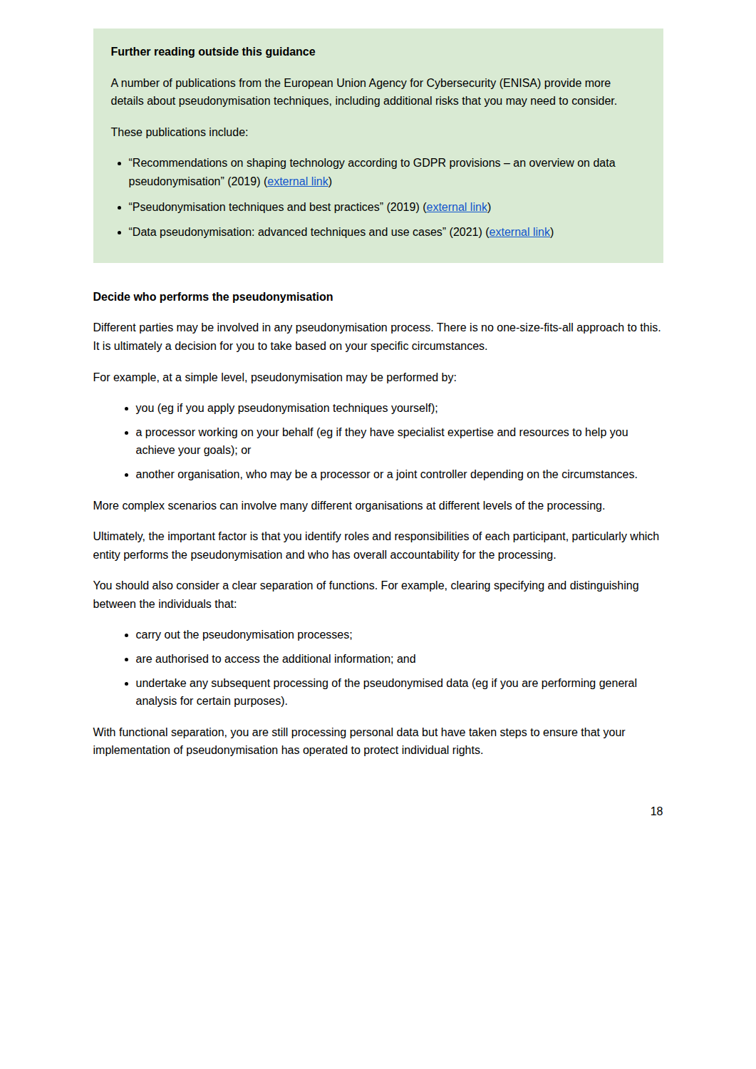Further reading outside this guidance
A number of publications from the European Union Agency for Cybersecurity (ENISA) provide more details about pseudonymisation techniques, including additional risks that you may need to consider.
These publications include:
“Recommendations on shaping technology according to GDPR provisions – an overview on data pseudonymisation” (2019) (external link)
“Pseudonymisation techniques and best practices” (2019) (external link)
“Data pseudonymisation: advanced techniques and use cases” (2021) (external link)
Decide who performs the pseudonymisation
Different parties may be involved in any pseudonymisation process. There is no one-size-fits-all approach to this. It is ultimately a decision for you to take based on your specific circumstances.
For example, at a simple level, pseudonymisation may be performed by:
you (eg if you apply pseudonymisation techniques yourself);
a processor working on your behalf (eg if they have specialist expertise and resources to help you achieve your goals); or
another organisation, who may be a processor or a joint controller depending on the circumstances.
More complex scenarios can involve many different organisations at different levels of the processing.
Ultimately, the important factor is that you identify roles and responsibilities of each participant, particularly which entity performs the pseudonymisation and who has overall accountability for the processing.
You should also consider a clear separation of functions. For example, clearing specifying and distinguishing between the individuals that:
carry out the pseudonymisation processes;
are authorised to access the additional information; and
undertake any subsequent processing of the pseudonymised data (eg if you are performing general analysis for certain purposes).
With functional separation, you are still processing personal data but have taken steps to ensure that your implementation of pseudonymisation has operated to protect individual rights.
18